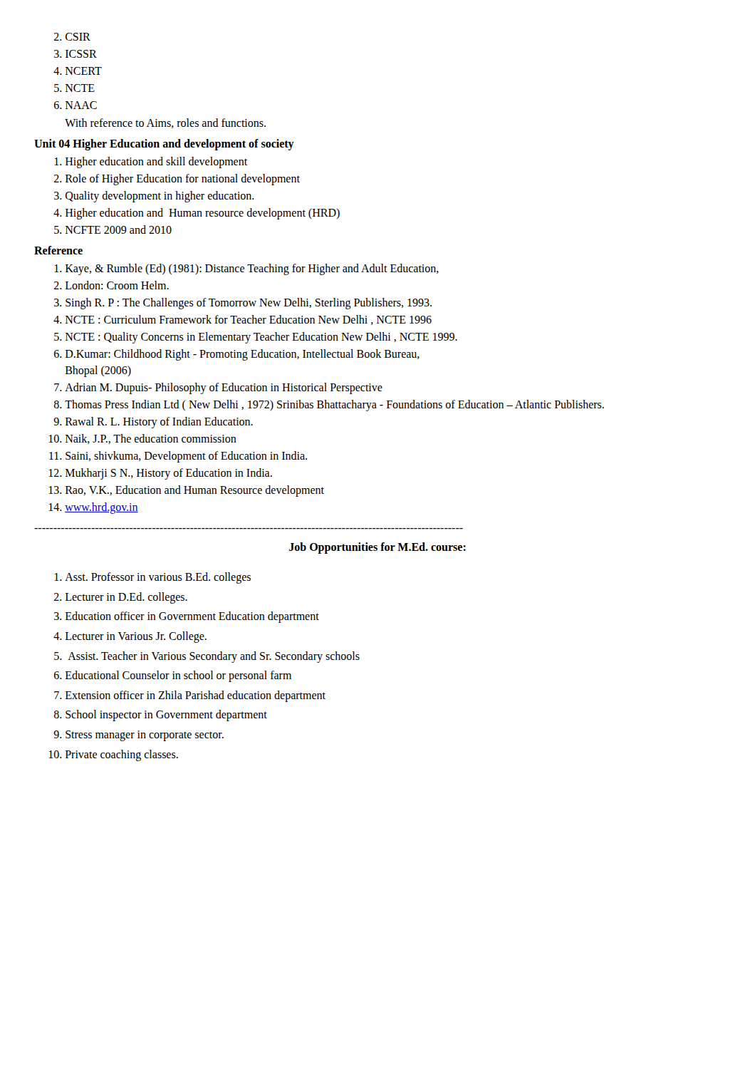CSIR
ICSSR
NCERT
NCTE
NAAC
With reference to Aims, roles and functions.
Unit 04 Higher Education and development of society
Higher education and skill development
Role of Higher Education for national development
Quality development in higher education.
Higher education and Human resource development (HRD)
NCFTE 2009 and 2010
Reference
Kaye, & Rumble (Ed) (1981): Distance Teaching for Higher and Adult Education,
London: Croom Helm.
Singh R. P : The Challenges of Tomorrow New Delhi, Sterling Publishers, 1993.
NCTE : Curriculum Framework for Teacher Education New Delhi , NCTE 1996
NCTE : Quality Concerns in Elementary Teacher Education New Delhi , NCTE 1999.
D.Kumar: Childhood Right - Promoting Education, Intellectual Book Bureau,
Bhopal (2006)
Adrian M. Dupuis- Philosophy of Education in Historical Perspective
Thomas Press Indian Ltd ( New Delhi , 1972) Srinibas Bhattacharya - Foundations of Education – Atlantic Publishers.
Rawal R. L. History of Indian Education.
Naik, J.P., The education commission
Saini, shivkuma, Development of Education in India.
Mukharji S N., History of Education in India.
Rao, V.K., Education and Human Resource development
www.hrd.gov.in
-----------------------------------------------------------------------------------------------------------------
Job Opportunities for M.Ed. course:
Asst. Professor in various B.Ed. colleges
Lecturer in D.Ed. colleges.
Education officer in Government Education department
Lecturer in Various Jr. College.
Assist. Teacher in Various Secondary and Sr. Secondary schools
Educational Counselor in school or personal farm
Extension officer in Zhila Parishad education department
School inspector in Government department
Stress manager in corporate sector.
Private coaching classes.